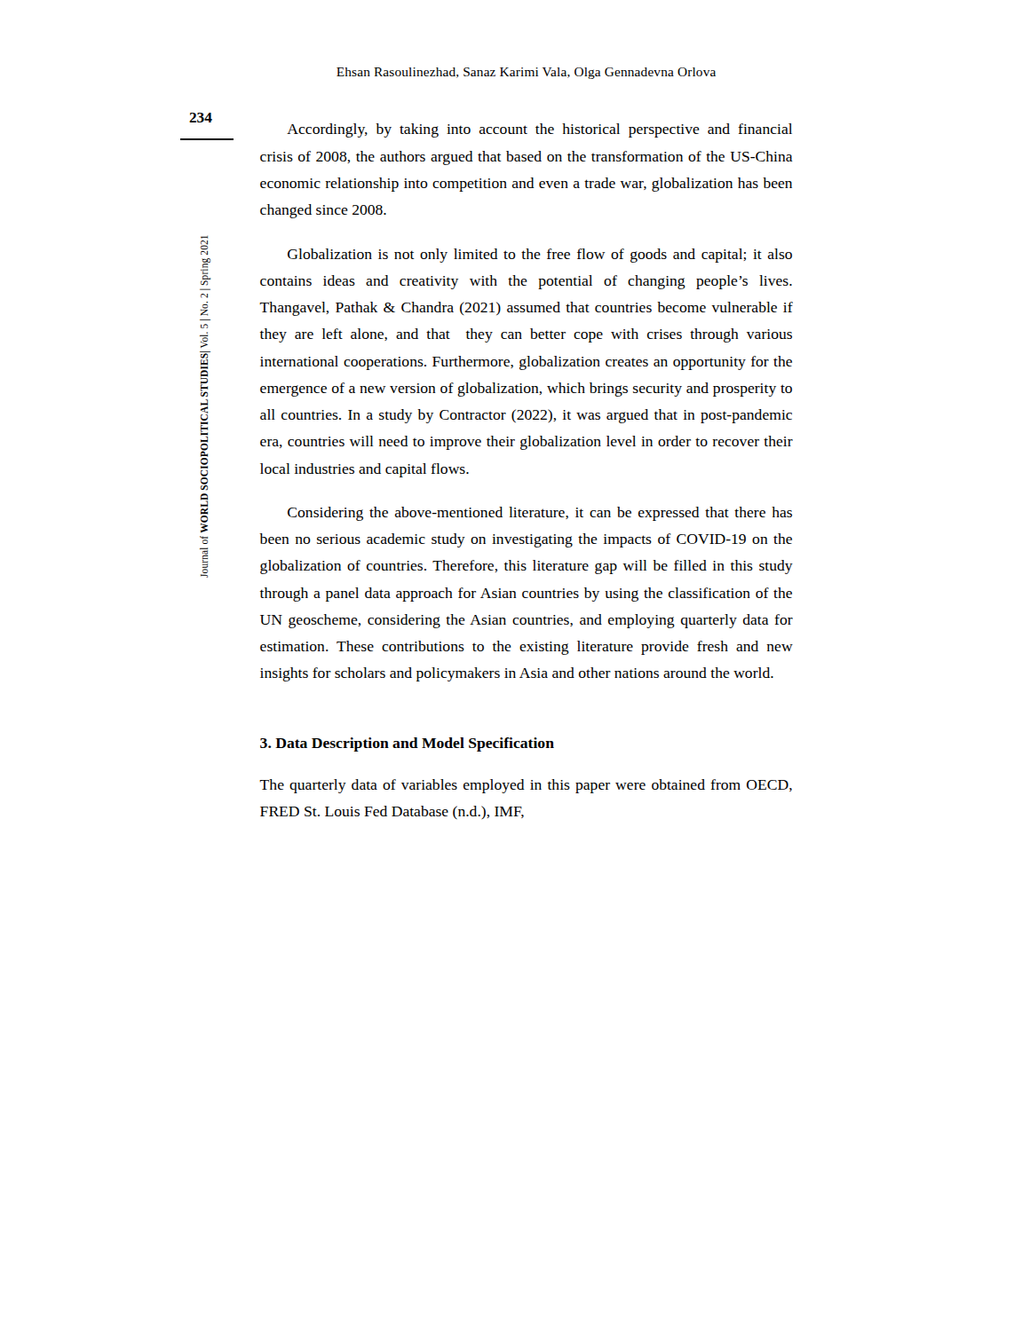234
Journal of WORLD SOCIOPOLITICAL STUDIES| Vol. 5 | No. 2 | Spring 2021
Ehsan Rasoulinezhad, Sanaz Karimi Vala, Olga Gennadevna Orlova
Accordingly, by taking into account the historical perspective and financial crisis of 2008, the authors argued that based on the transformation of the US-China economic relationship into competition and even a trade war, globalization has been changed since 2008.
Globalization is not only limited to the free flow of goods and capital; it also contains ideas and creativity with the potential of changing people’s lives. Thangavel, Pathak & Chandra (2021) assumed that countries become vulnerable if they are left alone, and that they can better cope with crises through various international cooperations. Furthermore, globalization creates an opportunity for the emergence of a new version of globalization, which brings security and prosperity to all countries. In a study by Contractor (2022), it was argued that in post-pandemic era, countries will need to improve their globalization level in order to recover their local industries and capital flows.
Considering the above-mentioned literature, it can be expressed that there has been no serious academic study on investigating the impacts of COVID-19 on the globalization of countries. Therefore, this literature gap will be filled in this study through a panel data approach for Asian countries by using the classification of the UN geoscheme, considering the Asian countries, and employing quarterly data for estimation. These contributions to the existing literature provide fresh and new insights for scholars and policymakers in Asia and other nations around the world.
3. Data Description and Model Specification
The quarterly data of variables employed in this paper were obtained from OECD, FRED St. Louis Fed Database (n.d.), IMF,